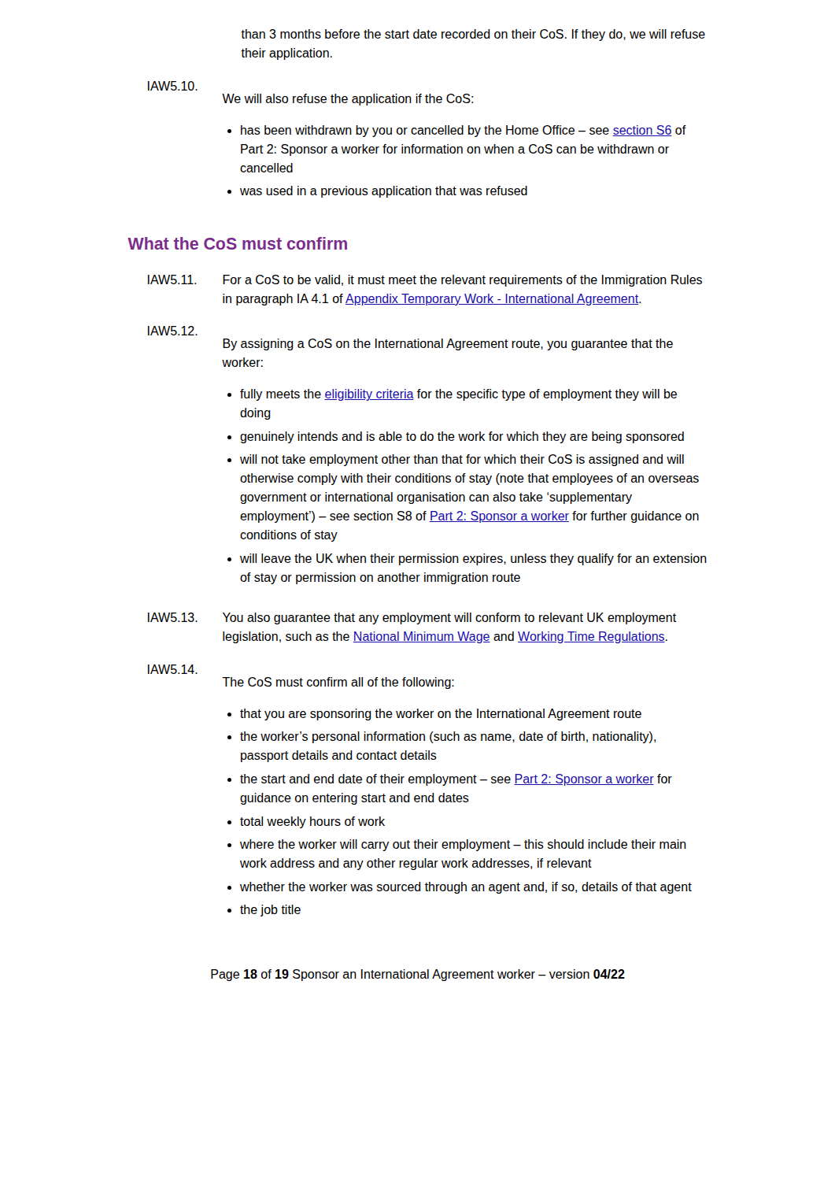than 3 months before the start date recorded on their CoS. If they do, we will refuse their application.
IAW5.10.
We will also refuse the application if the CoS:
has been withdrawn by you or cancelled by the Home Office – see section S6 of Part 2: Sponsor a worker for information on when a CoS can be withdrawn or cancelled
was used in a previous application that was refused
What the CoS must confirm
IAW5.11.
For a CoS to be valid, it must meet the relevant requirements of the Immigration Rules in paragraph IA 4.1 of Appendix Temporary Work - International Agreement.
IAW5.12.
By assigning a CoS on the International Agreement route, you guarantee that the worker:
fully meets the eligibility criteria for the specific type of employment they will be doing
genuinely intends and is able to do the work for which they are being sponsored
will not take employment other than that for which their CoS is assigned and will otherwise comply with their conditions of stay (note that employees of an overseas government or international organisation can also take ‘supplementary employment’) – see section S8 of Part 2: Sponsor a worker for further guidance on conditions of stay
will leave the UK when their permission expires, unless they qualify for an extension of stay or permission on another immigration route
IAW5.13.
You also guarantee that any employment will conform to relevant UK employment legislation, such as the National Minimum Wage and Working Time Regulations.
IAW5.14.
The CoS must confirm all of the following:
that you are sponsoring the worker on the International Agreement route
the worker’s personal information (such as name, date of birth, nationality), passport details and contact details
the start and end date of their employment – see Part 2: Sponsor a worker for guidance on entering start and end dates
total weekly hours of work
where the worker will carry out their employment – this should include their main work address and any other regular work addresses, if relevant
whether the worker was sourced through an agent and, if so, details of that agent
the job title
Page 18 of 19 Sponsor an International Agreement worker – version 04/22